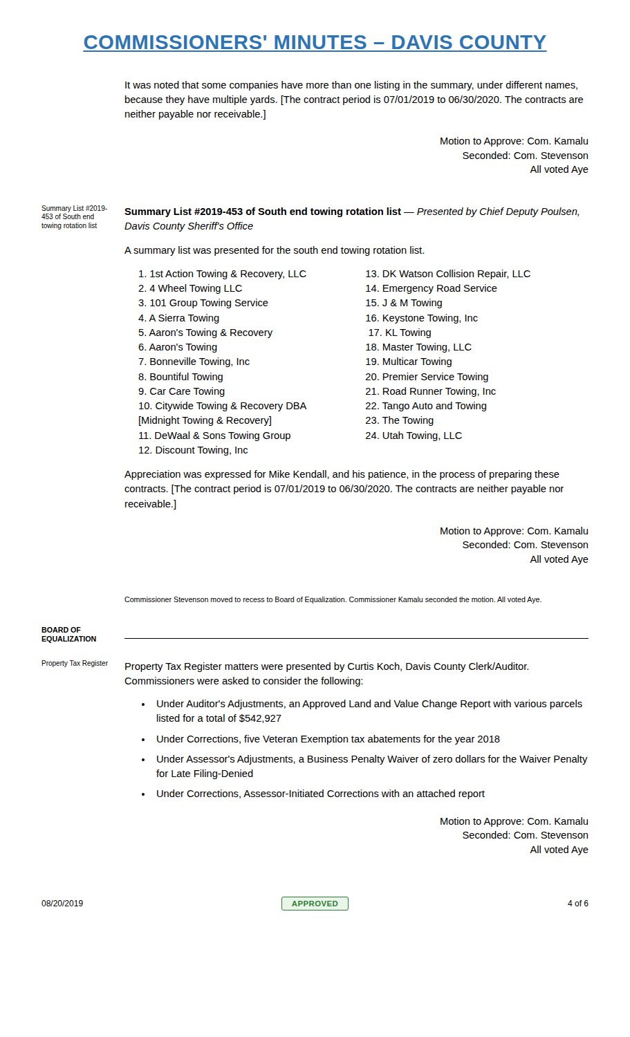COMMISSIONERS' MINUTES – DAVIS COUNTY
It was noted that some companies have more than one listing in the summary, under different names, because they have multiple yards. [The contract period is 07/01/2019 to 06/30/2020. The contracts are neither payable nor receivable.]
Motion to Approve: Com. Kamalu
Seconded: Com. Stevenson
All voted Aye
Summary List #2019-453 of South end towing rotation list
Summary List #2019-453 of South end towing rotation list — Presented by Chief Deputy Poulsen, Davis County Sheriff's Office
A summary list was presented for the south end towing rotation list.
| 1. 1st Action Towing & Recovery, LLC | 13. DK Watson Collision Repair, LLC |
| 2. 4 Wheel Towing LLC | 14. Emergency Road Service |
| 3. 101 Group Towing Service | 15. J & M Towing |
| 4. A Sierra Towing | 16. Keystone Towing, Inc |
| 5. Aaron's Towing & Recovery | 17. KL Towing |
| 6. Aaron's Towing | 18. Master Towing, LLC |
| 7. Bonneville Towing, Inc | 19. Multicar Towing |
| 8. Bountiful Towing | 20. Premier Service Towing |
| 9. Car Care Towing | 21. Road Runner Towing, Inc |
| 10. Citywide Towing & Recovery DBA | 22. Tango Auto and Towing |
| [Midnight Towing & Recovery] | 23. The Towing |
| 11. DeWaal & Sons Towing Group | 24. Utah Towing, LLC |
| 12. Discount Towing, Inc | |
Appreciation was expressed for Mike Kendall, and his patience, in the process of preparing these contracts. [The contract period is 07/01/2019 to 06/30/2020. The contracts are neither payable nor receivable.]
Motion to Approve: Com. Kamalu
Seconded: Com. Stevenson
All voted Aye
Commissioner Stevenson moved to recess to Board of Equalization. Commissioner Kamalu seconded the motion. All voted Aye.
BOARD OF
EQUALIZATION
Property Tax Register
Property Tax Register matters were presented by Curtis Koch, Davis County Clerk/Auditor. Commissioners were asked to consider the following:
Under Auditor's Adjustments, an Approved Land and Value Change Report with various parcels listed for a total of $542,927
Under Corrections, five Veteran Exemption tax abatements for the year 2018
Under Assessor's Adjustments, a Business Penalty Waiver of zero dollars for the Waiver Penalty for Late Filing-Denied
Under Corrections, Assessor-Initiated Corrections with an attached report
Motion to Approve: Com. Kamalu
Seconded: Com. Stevenson
All voted Aye
08/20/2019
APPROVED
4 of 6